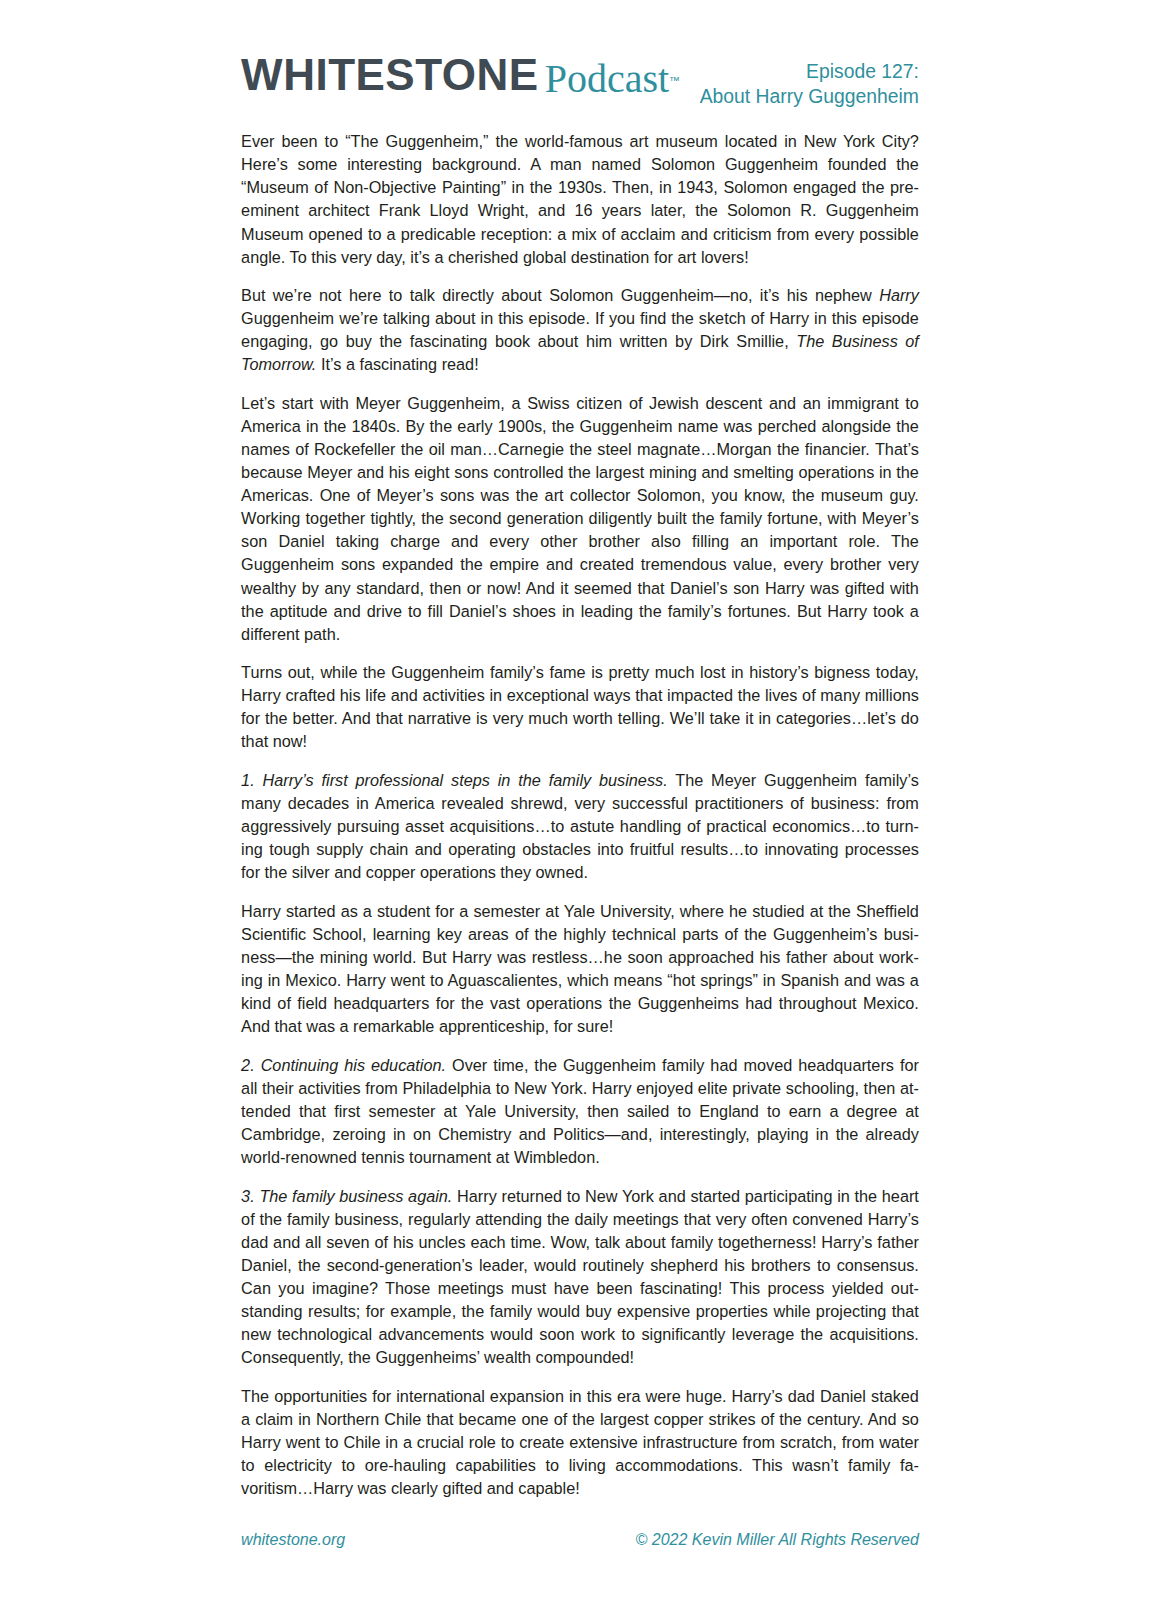Whitestone Podcast™
Episode 127:
About Harry Guggenheim
Ever been to “The Guggenheim,” the world-famous art museum located in New York City? Here’s some interesting background. A man named Solomon Guggenheim founded the “Museum of Non-Objective Painting” in the 1930s. Then, in 1943, Solomon engaged the preeminent architect Frank Lloyd Wright, and 16 years later, the Solomon R. Guggenheim Museum opened to a predicable reception: a mix of acclaim and criticism from every possible angle. To this very day, it’s a cherished global destination for art lovers!
But we’re not here to talk directly about Solomon Guggenheim—no, it’s his nephew Harry Guggenheim we’re talking about in this episode. If you find the sketch of Harry in this episode engaging, go buy the fascinating book about him written by Dirk Smillie, The Business of Tomorrow. It’s a fascinating read!
Let’s start with Meyer Guggenheim, a Swiss citizen of Jewish descent and an immigrant to America in the 1840s. By the early 1900s, the Guggenheim name was perched alongside the names of Rockefeller the oil man…Carnegie the steel magnate…Morgan the financier. That’s because Meyer and his eight sons controlled the largest mining and smelting operations in the Americas. One of Meyer’s sons was the art collector Solomon, you know, the museum guy. Working together tightly, the second generation diligently built the family fortune, with Meyer’s son Daniel taking charge and every other brother also filling an important role. The Guggenheim sons expanded the empire and created tremendous value, every brother very wealthy by any standard, then or now! And it seemed that Daniel’s son Harry was gifted with the aptitude and drive to fill Daniel’s shoes in leading the family’s fortunes. But Harry took a different path.
Turns out, while the Guggenheim family’s fame is pretty much lost in history’s bigness today, Harry crafted his life and activities in exceptional ways that impacted the lives of many millions for the better. And that narrative is very much worth telling. We’ll take it in categories…let’s do that now!
1. Harry’s first professional steps in the family business. The Meyer Guggenheim family’s many decades in America revealed shrewd, very successful practitioners of business: from aggressively pursuing asset acquisitions…to astute handling of practical economics…to turning tough supply chain and operating obstacles into fruitful results…to innovating processes for the silver and copper operations they owned.
Harry started as a student for a semester at Yale University, where he studied at the Sheffield Scientific School, learning key areas of the highly technical parts of the Guggenheim’s business—the mining world. But Harry was restless…he soon approached his father about working in Mexico. Harry went to Aguascalientes, which means “hot springs” in Spanish and was a kind of field headquarters for the vast operations the Guggenheims had throughout Mexico. And that was a remarkable apprenticeship, for sure!
2. Continuing his education. Over time, the Guggenheim family had moved headquarters for all their activities from Philadelphia to New York. Harry enjoyed elite private schooling, then attended that first semester at Yale University, then sailed to England to earn a degree at Cambridge, zeroing in on Chemistry and Politics—and, interestingly, playing in the already world-renowned tennis tournament at Wimbledon.
3. The family business again. Harry returned to New York and started participating in the heart of the family business, regularly attending the daily meetings that very often convened Harry’s dad and all seven of his uncles each time. Wow, talk about family togetherness! Harry’s father Daniel, the second-generation’s leader, would routinely shepherd his brothers to consensus. Can you imagine? Those meetings must have been fascinating! This process yielded outstanding results; for example, the family would buy expensive properties while projecting that new technological advancements would soon work to significantly leverage the acquisitions. Consequently, the Guggenheims’ wealth compounded!
The opportunities for international expansion in this era were huge. Harry’s dad Daniel staked a claim in Northern Chile that became one of the largest copper strikes of the century. And so Harry went to Chile in a crucial role to create extensive infrastructure from scratch, from water to electricity to ore-hauling capabilities to living accommodations. This wasn’t family favoritism…Harry was clearly gifted and capable!
whitestone.org © 2022 Kevin Miller All Rights Reserved